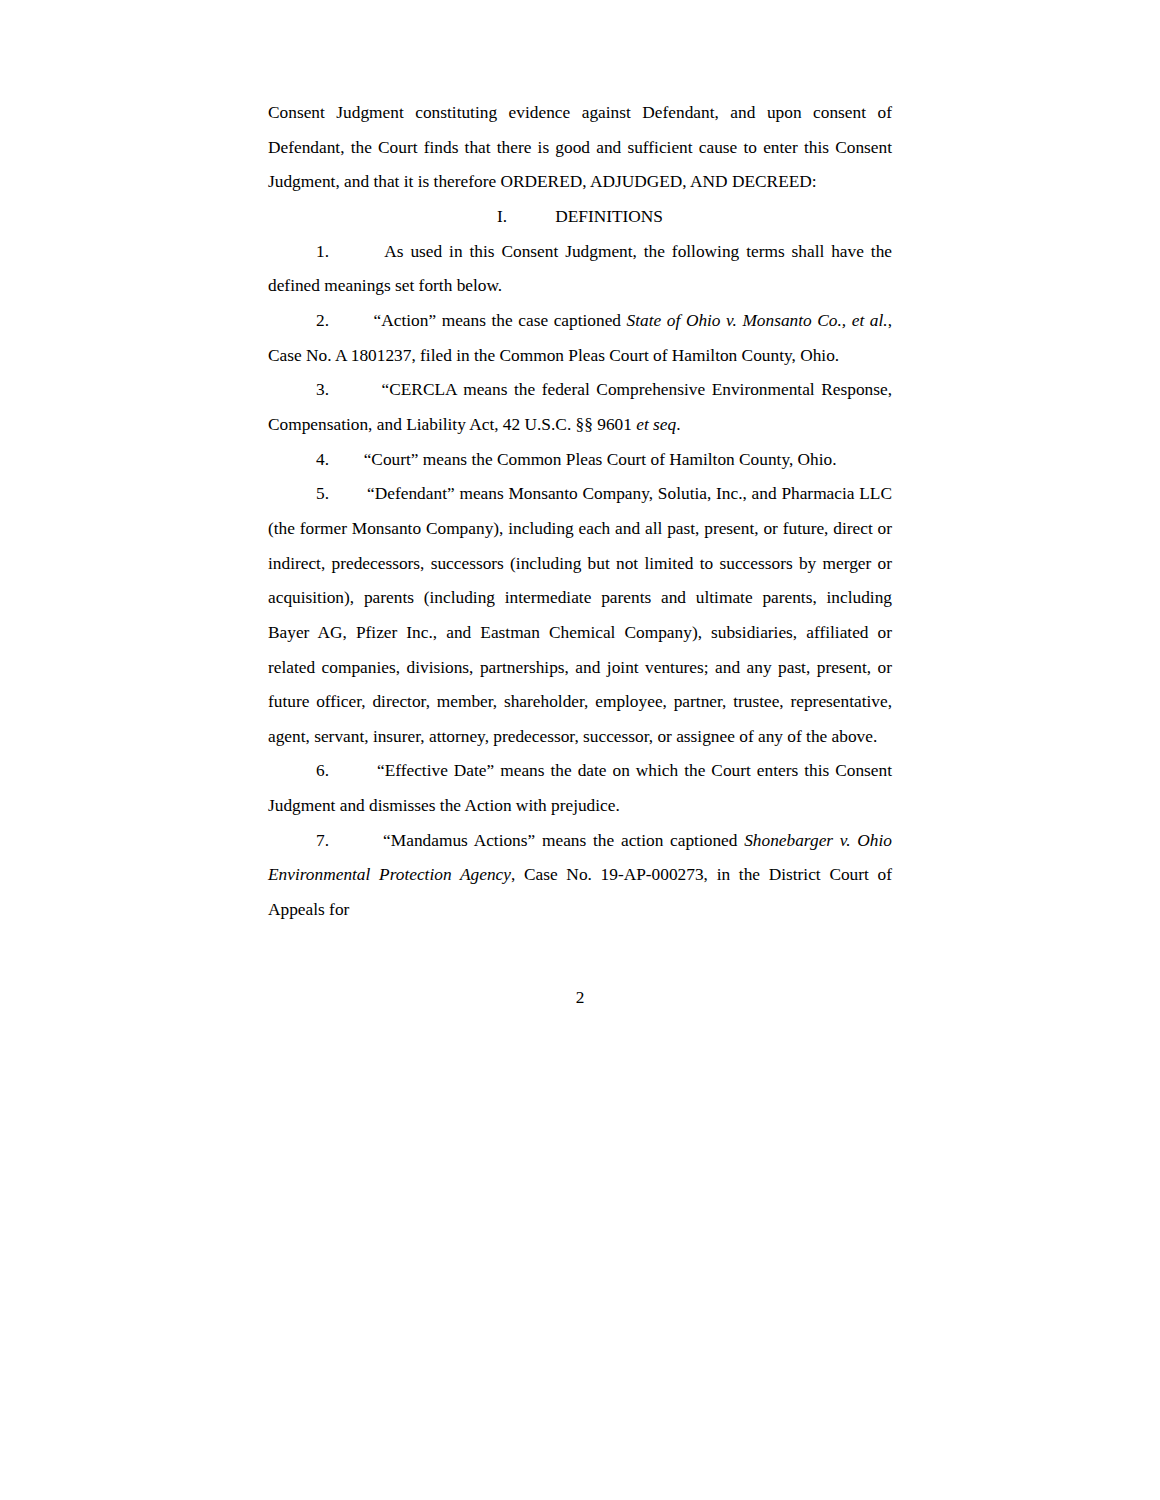Consent Judgment constituting evidence against Defendant, and upon consent of Defendant, the Court finds that there is good and sufficient cause to enter this Consent Judgment, and that it is therefore ORDERED, ADJUDGED, AND DECREED:
I. DEFINITIONS
1. As used in this Consent Judgment, the following terms shall have the defined meanings set forth below.
2. “Action” means the case captioned State of Ohio v. Monsanto Co., et al., Case No. A 1801237, filed in the Common Pleas Court of Hamilton County, Ohio.
3. “CERCLA means the federal Comprehensive Environmental Response, Compensation, and Liability Act, 42 U.S.C. §§ 9601 et seq.
4. “Court” means the Common Pleas Court of Hamilton County, Ohio.
5. “Defendant” means Monsanto Company, Solutia, Inc., and Pharmacia LLC (the former Monsanto Company), including each and all past, present, or future, direct or indirect, predecessors, successors (including but not limited to successors by merger or acquisition), parents (including intermediate parents and ultimate parents, including Bayer AG, Pfizer Inc., and Eastman Chemical Company), subsidiaries, affiliated or related companies, divisions, partnerships, and joint ventures; and any past, present, or future officer, director, member, shareholder, employee, partner, trustee, representative, agent, servant, insurer, attorney, predecessor, successor, or assignee of any of the above.
6. “Effective Date” means the date on which the Court enters this Consent Judgment and dismisses the Action with prejudice.
7. “Mandamus Actions” means the action captioned Shonebarger v. Ohio Environmental Protection Agency, Case No. 19-AP-000273, in the District Court of Appeals for
2